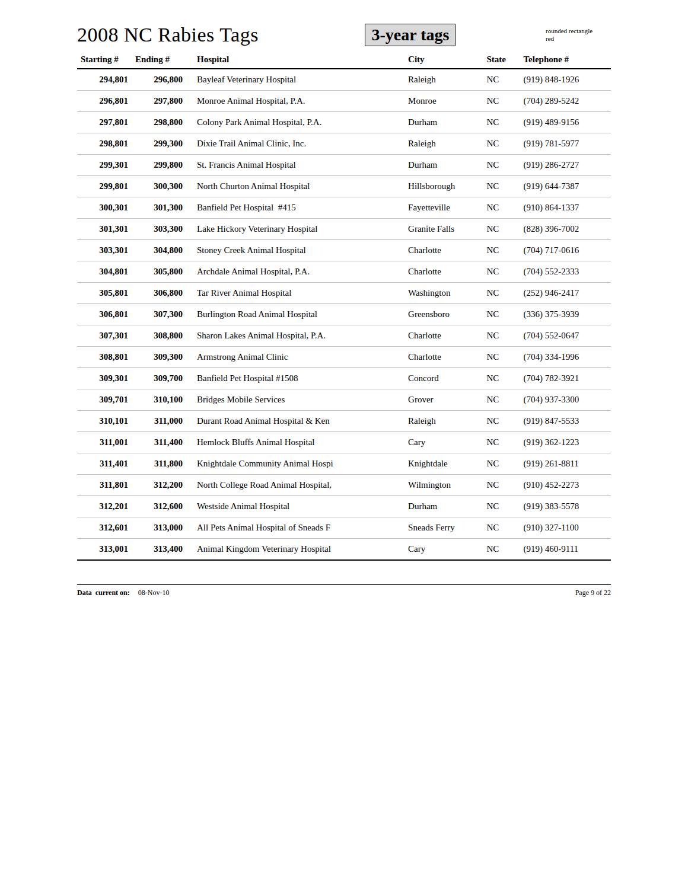2008 NC Rabies Tags
3-year tags
rounded rectangle
red
| Starting # | Ending # | Hospital | City | State | Telephone # |
| --- | --- | --- | --- | --- | --- |
| 294,801 | 296,800 | Bayleaf Veterinary Hospital | Raleigh | NC | (919) 848-1926 |
| 296,801 | 297,800 | Monroe Animal Hospital, P.A. | Monroe | NC | (704) 289-5242 |
| 297,801 | 298,800 | Colony Park Animal Hospital, P.A. | Durham | NC | (919) 489-9156 |
| 298,801 | 299,300 | Dixie Trail Animal Clinic, Inc. | Raleigh | NC | (919) 781-5977 |
| 299,301 | 299,800 | St. Francis Animal Hospital | Durham | NC | (919) 286-2727 |
| 299,801 | 300,300 | North Churton Animal Hospital | Hillsborough | NC | (919) 644-7387 |
| 300,301 | 301,300 | Banfield Pet Hospital #415 | Fayetteville | NC | (910) 864-1337 |
| 301,301 | 303,300 | Lake Hickory Veterinary Hospital | Granite Falls | NC | (828) 396-7002 |
| 303,301 | 304,800 | Stoney Creek Animal Hospital | Charlotte | NC | (704) 717-0616 |
| 304,801 | 305,800 | Archdale Animal Hospital, P.A. | Charlotte | NC | (704) 552-2333 |
| 305,801 | 306,800 | Tar River Animal Hospital | Washington | NC | (252) 946-2417 |
| 306,801 | 307,300 | Burlington Road Animal Hospital | Greensboro | NC | (336) 375-3939 |
| 307,301 | 308,800 | Sharon Lakes Animal Hospital, P.A. | Charlotte | NC | (704) 552-0647 |
| 308,801 | 309,300 | Armstrong Animal Clinic | Charlotte | NC | (704) 334-1996 |
| 309,301 | 309,700 | Banfield Pet Hospital #1508 | Concord | NC | (704) 782-3921 |
| 309,701 | 310,100 | Bridges Mobile Services | Grover | NC | (704) 937-3300 |
| 310,101 | 311,000 | Durant Road Animal Hospital & Ken | Raleigh | NC | (919) 847-5533 |
| 311,001 | 311,400 | Hemlock Bluffs Animal Hospital | Cary | NC | (919) 362-1223 |
| 311,401 | 311,800 | Knightdale Community Animal Hospi | Knightdale | NC | (919) 261-8811 |
| 311,801 | 312,200 | North College Road Animal Hospital, | Wilmington | NC | (910) 452-2273 |
| 312,201 | 312,600 | Westside Animal Hospital | Durham | NC | (919) 383-5578 |
| 312,601 | 313,000 | All Pets Animal Hospital of Sneads F | Sneads Ferry | NC | (910) 327-1100 |
| 313,001 | 313,400 | Animal Kingdom Veterinary Hospital | Cary | NC | (919) 460-9111 |
Data current on: 08-Nov-10
Page 9 of 22